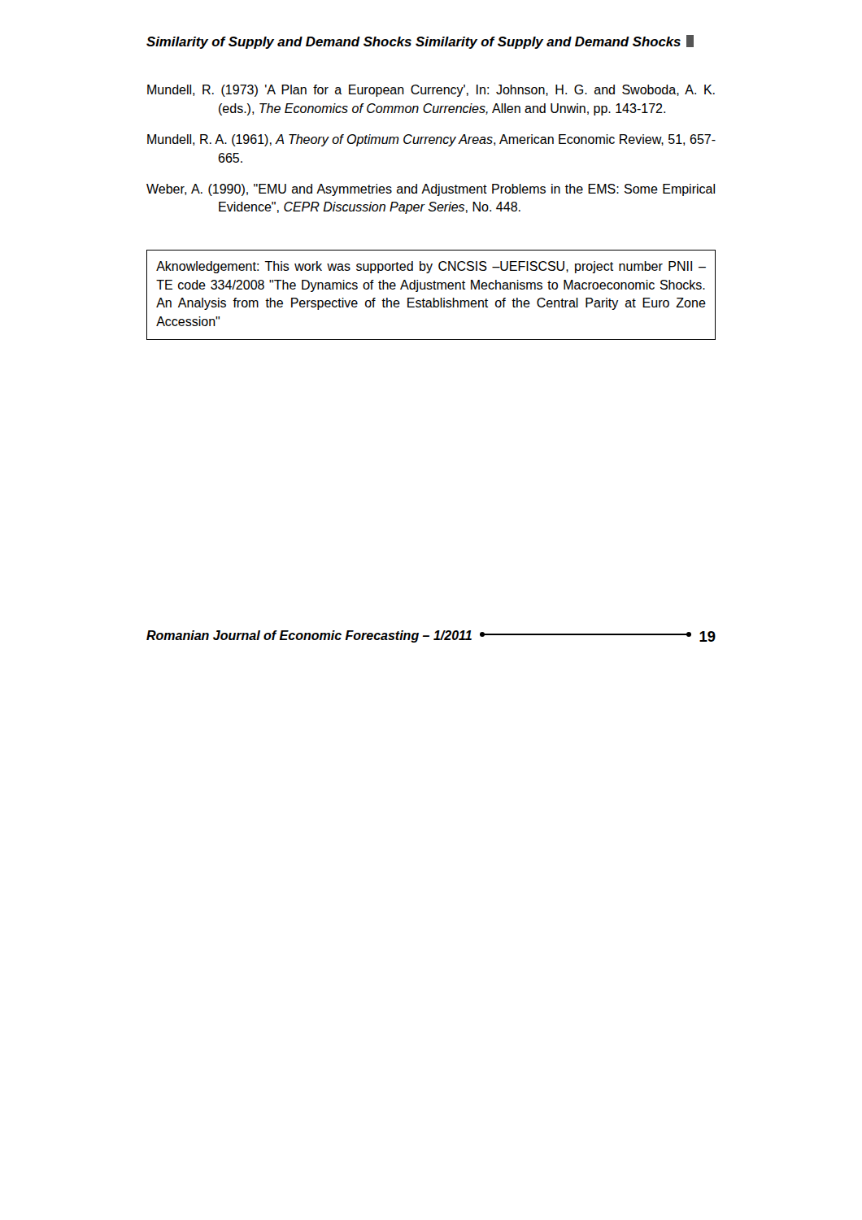Similarity of Supply and Demand Shocks Similarity of Supply and Demand Shocks
Mundell, R. (1973) 'A Plan for a European Currency', In: Johnson, H. G. and Swoboda, A. K. (eds.), The Economics of Common Currencies, Allen and Unwin, pp. 143-172.
Mundell, R. A. (1961), A Theory of Optimum Currency Areas, American Economic Review, 51, 657-665.
Weber, A. (1990), "EMU and Asymmetries and Adjustment Problems in the EMS: Some Empirical Evidence", CEPR Discussion Paper Series, No. 448.
Aknowledgement: This work was supported by CNCSIS –UEFISCSU, project number PNII – TE code 334/2008 "The Dynamics of the Adjustment Mechanisms to Macroeconomic Shocks. An Analysis from the Perspective of the Establishment of the Central Parity at Euro Zone Accession"
Romanian Journal of Economic Forecasting – 1/2011 19